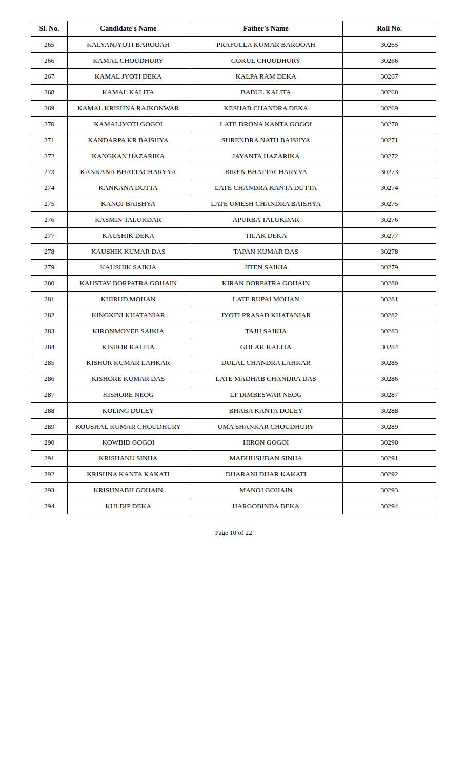| Sl. No. | Candidate's Name | Father's Name | Roll No. |
| --- | --- | --- | --- |
| 265 | KALYANJYOTI BAROOAH | PRAFULLA KUMAR BAROOAH | 30265 |
| 266 | KAMAL CHOUDHURY | GOKUL CHOUDHURY | 30266 |
| 267 | KAMAL JYOTI DEKA | KALPA RAM DEKA | 30267 |
| 268 | KAMAL KALITA | BABUL KALITA | 30268 |
| 269 | KAMAL KRISHNA RAJKONWAR | KESHAB CHANDRA DEKA | 30269 |
| 270 | KAMALJYOTI GOGOI | LATE DRONA KANTA GOGOI | 30270 |
| 271 | KANDARPA KR BAISHYA | SURENDRA NATH BAISHYA | 30271 |
| 272 | KANGKAN HAZARIKA | JAYANTA HAZARIKA | 30272 |
| 273 | KANKANA BHATTACHARYYA | BIREN BHATTACHARYYA | 30273 |
| 274 | KANKANA DUTTA | LATE CHANDRA KANTA DUTTA | 30274 |
| 275 | KANOJ BAISHYA | LATE UMESH CHANDRA BAISHYA | 30275 |
| 276 | KASMIN TALUKDAR | APURBA TALUKDAR | 30276 |
| 277 | KAUSHIK DEKA | TILAK DEKA | 30277 |
| 278 | KAUSHIK KUMAR DAS | TAPAN KUMAR DAS | 30278 |
| 279 | KAUSHIK SAIKIA | JITEN SAIKIA | 30279 |
| 280 | KAUSTAV BORPATRA GOHAIN | KIRAN BORPATRA GOHAIN | 30280 |
| 281 | KHIRUD MOHAN | LATE RUPAI MOHAN | 30281 |
| 282 | KINGKINI KHATANIAR | JYOTI PRASAD KHATANIAR | 30282 |
| 283 | KIRONMOYEE SAIKIA | TAJU SAIKIA | 30283 |
| 284 | KISHOR KALITA | GOLAK KALITA | 30284 |
| 285 | KISHOR KUMAR LAHKAR | DULAL CHANDRA LAHKAR | 30285 |
| 286 | KISHORE KUMAR DAS | LATE MADHAB CHANDRA DAS | 30286 |
| 287 | KISHORE NEOG | LT DIMBESWAR NEOG | 30287 |
| 288 | KOLING DOLEY | BHABA KANTA DOLEY | 30288 |
| 289 | KOUSHAL KUMAR CHOUDHURY | UMA SHANKAR CHOUDHURY | 30289 |
| 290 | KOWBID GOGOI | HIRON GOGOI | 30290 |
| 291 | KRISHANU SINHA | MADHUSUDAN SINHA | 30291 |
| 292 | KRISHNA KANTA KAKATI | DHARANI DHAR KAKATI | 30292 |
| 293 | KRISHNABH GOHAIN | MANOJ GOHAIN | 30293 |
| 294 | KULDIP DEKA | HARGOBINDA DEKA | 30294 |
Page 10 of 22